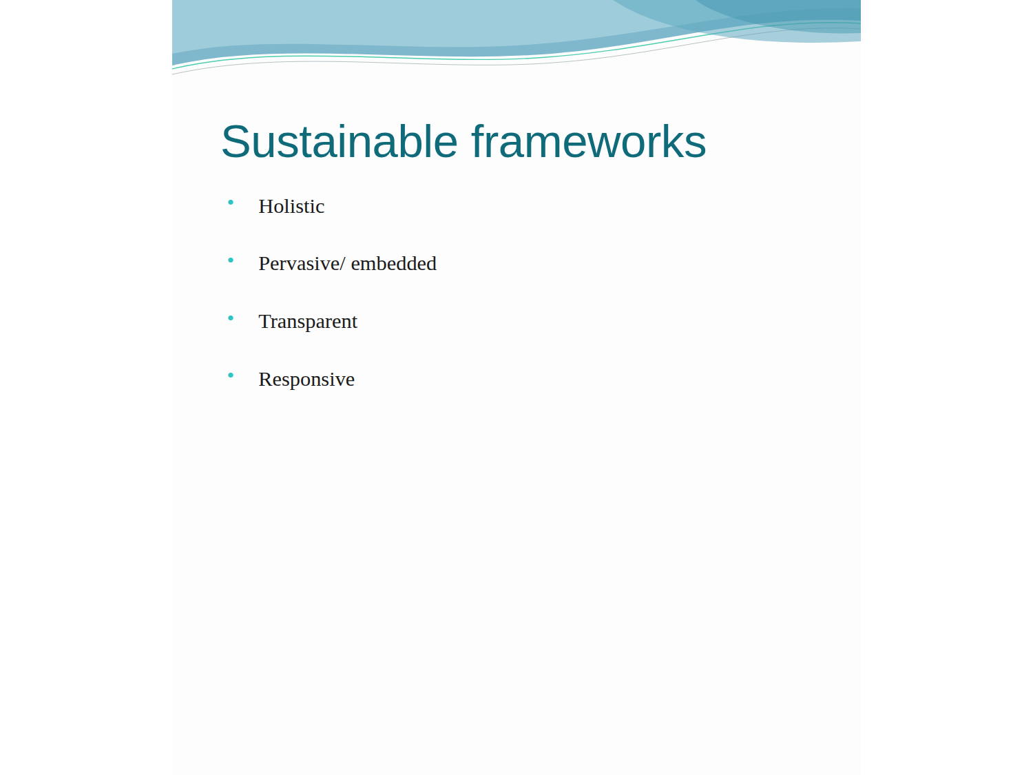Sustainable frameworks
Holistic
Pervasive/ embedded
Transparent
Responsive